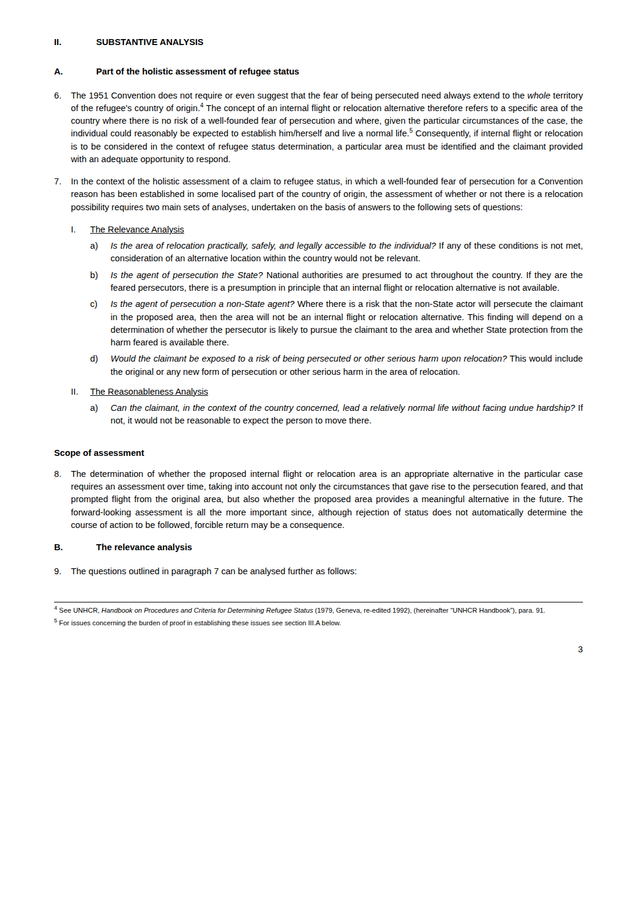II. SUBSTANTIVE ANALYSIS
A. Part of the holistic assessment of refugee status
6.
The 1951 Convention does not require or even suggest that the fear of being persecuted need always extend to the whole territory of the refugee's country of origin.4 The concept of an internal flight or relocation alternative therefore refers to a specific area of the country where there is no risk of a well-founded fear of persecution and where, given the particular circumstances of the case, the individual could reasonably be expected to establish him/herself and live a normal life.5 Consequently, if internal flight or relocation is to be considered in the context of refugee status determination, a particular area must be identified and the claimant provided with an adequate opportunity to respond.
7.
In the context of the holistic assessment of a claim to refugee status, in which a well-founded fear of persecution for a Convention reason has been established in some localised part of the country of origin, the assessment of whether or not there is a relocation possibility requires two main sets of analyses, undertaken on the basis of answers to the following sets of questions:
I.
The Relevance Analysis
a)
Is the area of relocation practically, safely, and legally accessible to the individual? If any of these conditions is not met, consideration of an alternative location within the country would not be relevant.
b)
Is the agent of persecution the State? National authorities are presumed to act throughout the country. If they are the feared persecutors, there is a presumption in principle that an internal flight or relocation alternative is not available.
c)
Is the agent of persecution a non-State agent? Where there is a risk that the non-State actor will persecute the claimant in the proposed area, then the area will not be an internal flight or relocation alternative. This finding will depend on a determination of whether the persecutor is likely to pursue the claimant to the area and whether State protection from the harm feared is available there.
d)
Would the claimant be exposed to a risk of being persecuted or other serious harm upon relocation? This would include the original or any new form of persecution or other serious harm in the area of relocation.
II.
The Reasonableness Analysis
a)
Can the claimant, in the context of the country concerned, lead a relatively normal life without facing undue hardship? If not, it would not be reasonable to expect the person to move there.
Scope of assessment
8.
The determination of whether the proposed internal flight or relocation area is an appropriate alternative in the particular case requires an assessment over time, taking into account not only the circumstances that gave rise to the persecution feared, and that prompted flight from the original area, but also whether the proposed area provides a meaningful alternative in the future. The forward-looking assessment is all the more important since, although rejection of status does not automatically determine the course of action to be followed, forcible return may be a consequence.
B. The relevance analysis
9.
The questions outlined in paragraph 7 can be analysed further as follows:
4 See UNHCR, Handbook on Procedures and Criteria for Determining Refugee Status (1979, Geneva, re-edited 1992), (hereinafter “UNHCR Handbook”), para. 91.
5 For issues concerning the burden of proof in establishing these issues see section III.A below.
3